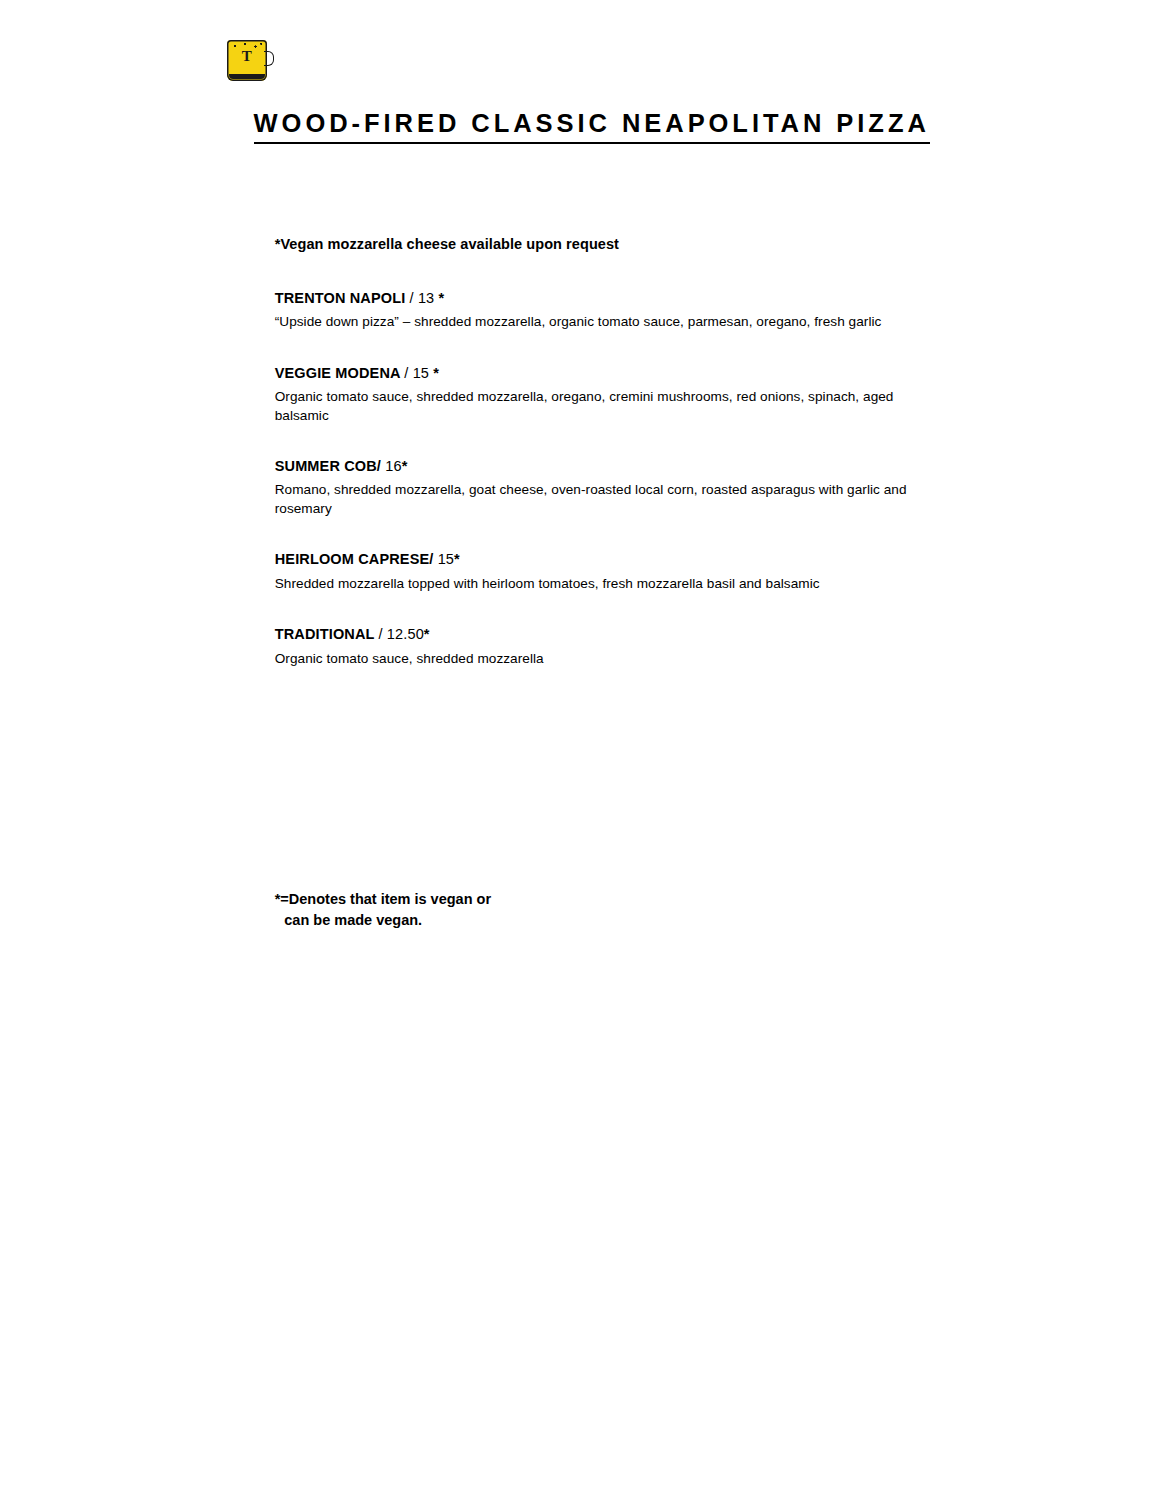T
Wood-Fired Classic Neapolitan Pizza
*Vegan mozzarella cheese available upon request
TRENTON NAPOLI / 13 *
“Upside down pizza” – shredded mozzarella, organic tomato sauce, parmesan, oregano, fresh garlic
VEGGIE MODENA / 15 *
Organic tomato sauce, shredded mozzarella, oregano, cremini mushrooms, red onions, spinach, aged balsamic
SUMMER COB/ 16*
Romano, shredded mozzarella, goat cheese, oven-roasted local corn, roasted asparagus with garlic and rosemary
HEIRLOOM CAPRESE/ 15*
Shredded mozzarella topped with heirloom tomatoes, fresh mozzarella basil and balsamic
TRADITIONAL / 12.50*
Organic tomato sauce, shredded mozzarella
*=Denotes that item is vegan or can be made vegan.